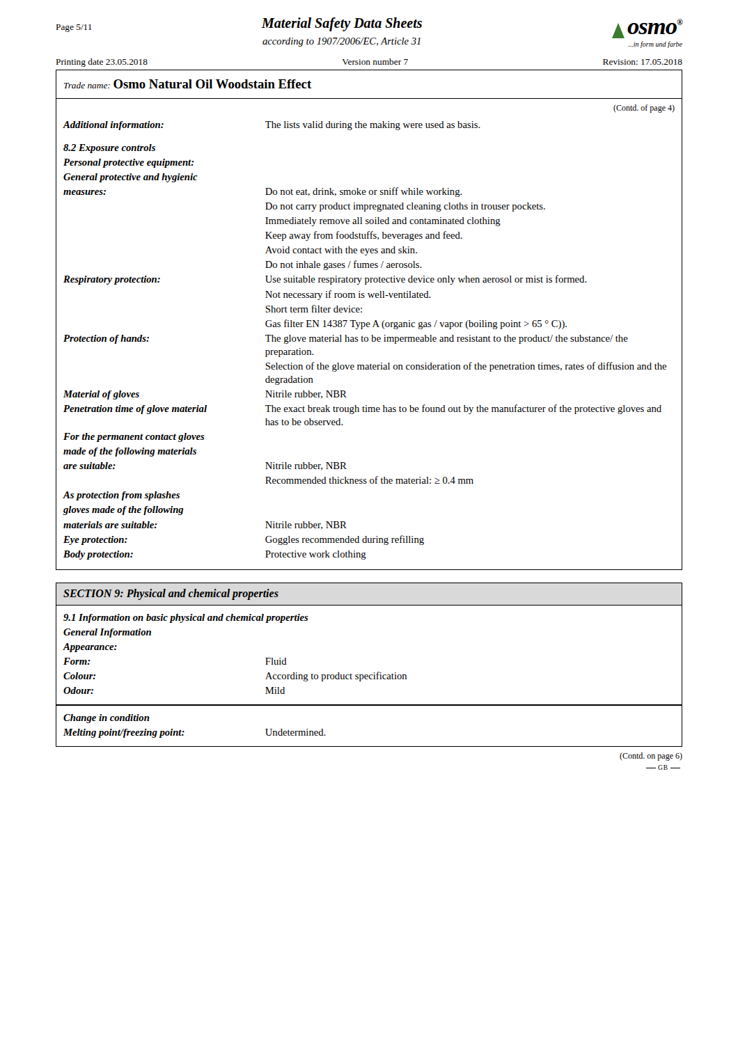Page 5/11
Material Safety Data Sheets
according to 1907/2006/EC, Article 31
osmo®
...in form und farbe
Printing date 23.05.2018
Version number 7
Revision: 17.05.2018
Trade name: Osmo Natural Oil Woodstain Effect
(Contd. of page 4)
| Additional information: | The lists valid during the making were used as basis. |
| 8.2 Exposure controls | |
| Personal protective equipment: | |
| General protective and hygienic | |
| measures: | Do not eat, drink, smoke or sniff while working. |
| | Do not carry product impregnated cleaning cloths in trouser pockets. |
| | Immediately remove all soiled and contaminated clothing |
| | Keep away from foodstuffs, beverages and feed. |
| | Avoid contact with the eyes and skin. |
| | Do not inhale gases / fumes / aerosols. |
| Respiratory protection: | Use suitable respiratory protective device only when aerosol or mist is formed. |
| | Not necessary if room is well-ventilated. |
| | Short term filter device: |
| | Gas filter EN 14387 Type A (organic gas / vapor (boiling point > 65 ° C)). |
| Protection of hands: | The glove material has to be impermeable and resistant to the product/ the substance/ the preparation. |
| | Selection of the glove material on consideration of the penetration times, rates of diffusion and the degradation |
| Material of gloves | Nitrile rubber, NBR |
| Penetration time of glove material | The exact break trough time has to be found out by the manufacturer of the protective gloves and has to be observed. |
| For the permanent contact gloves | |
| made of the following materials | |
| are suitable: | Nitrile rubber, NBR |
| | Recommended thickness of the material: ≥ 0.4 mm |
| As protection from splashes | |
| gloves made of the following | |
| materials are suitable: | Nitrile rubber, NBR |
| Eye protection: | Goggles recommended during refilling |
| Body protection: | Protective work clothing |
SECTION 9: Physical and chemical properties
| 9.1 Information on basic physical and chemical properties |
| General Information |
| Appearance: |
| Form: | Fluid |
| Colour: | According to product specification |
| Odour: | Mild |
| Change in condition |
| Melting point/freezing point: | Undetermined. |
(Contd. on page 6)
GB